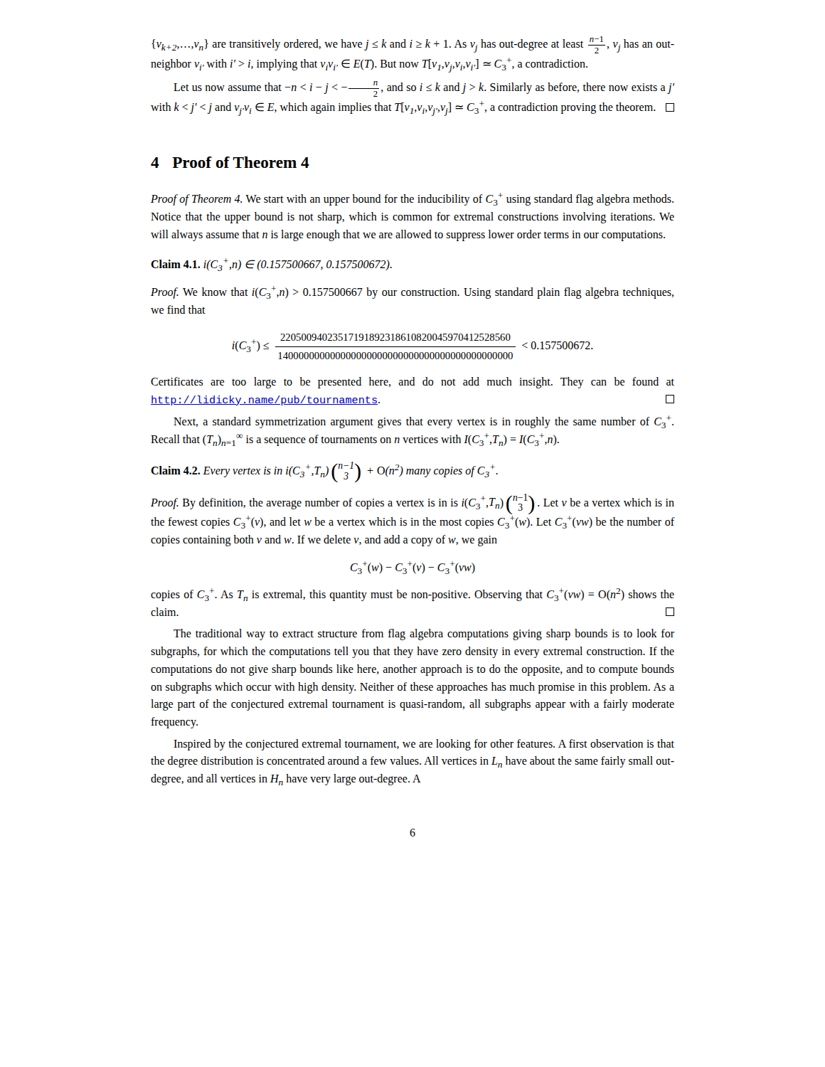{vk+2,…,vn} are transitively ordered, we have j ≤ k and i ≥ k + 1. As vj has out-degree at least n−12, vj has an out-neighbor vi′ with i′ > i, implying that vivi′ ∈ E(T). But now T[v1,vj,vi,vi′] ≃ C3+, a contradiction.
Let us now assume that −n < i − j < −n 2, and so i ≤ k and j > k. Similarly as before, there now exists a j′ with k < j′ < j and vj′vi ∈ E, which again implies that T[v1,vi,vj′,vj] ≃ C3+, a contradiction proving the theorem.
4 Proof of Theorem 4
Proof of Theorem 4. We start with an upper bound for the inducibility of C3+ using standard flag algebra methods. Notice that the upper bound is not sharp, which is common for extremal constructions involving iterations. We will always assume that n is large enough that we are allowed to suppress lower order terms in our computations.
Claim 4.1. i(C3+,n) ∈ (0.157500667, 0.157500672).
Proof. We know that i(C3+,n) > 0.157500667 by our construction. Using standard plain flag algebra techniques, we find that
i(C3+) ≤ 22050094023517191892318610820045970412528560 140000000000000000000000000000000000000000000 < 0.157500672.
Certificates are too large to be presented here, and do not add much insight. They can be found at http://lidicky.name/pub/tournaments.
Next, a standard symmetrization argument gives that every vertex is in roughly the same number of C3+. Recall that (Tn)n=1∞ is a sequence of tournaments on n vertices with I(C3+,Tn) = I(C3+,n).
Claim 4.2. Every vertex is in i(C3+,Tn)(n−1
3) + O(n2) many copies of C3+.
Proof. By definition, the average number of copies a vertex is in is i(C3+,Tn)(n−1
3). Let v be a vertex which is in the fewest copies C3+(v), and let w be a vertex which is in the most copies C3+(w). Let C3+(vw) be the number of copies containing both v and w. If we delete v, and add a copy of w, we gain
C3+(w) − C3+(v) − C3+(vw)
copies of C3+. As Tn is extremal, this quantity must be non-positive. Observing that C3+(vw) = O(n2) shows the claim.
The traditional way to extract structure from flag algebra computations giving sharp bounds is to look for subgraphs, for which the computations tell you that they have zero density in every extremal construction. If the computations do not give sharp bounds like here, another approach is to do the opposite, and to compute bounds on subgraphs which occur with high density. Neither of these approaches has much promise in this problem. As a large part of the conjectured extremal tournament is quasi-random, all subgraphs appear with a fairly moderate frequency.
Inspired by the conjectured extremal tournament, we are looking for other features. A first observation is that the degree distribution is concentrated around a few values. All vertices in Ln have about the same fairly small out-degree, and all vertices in Hn have very large out-degree. A
6